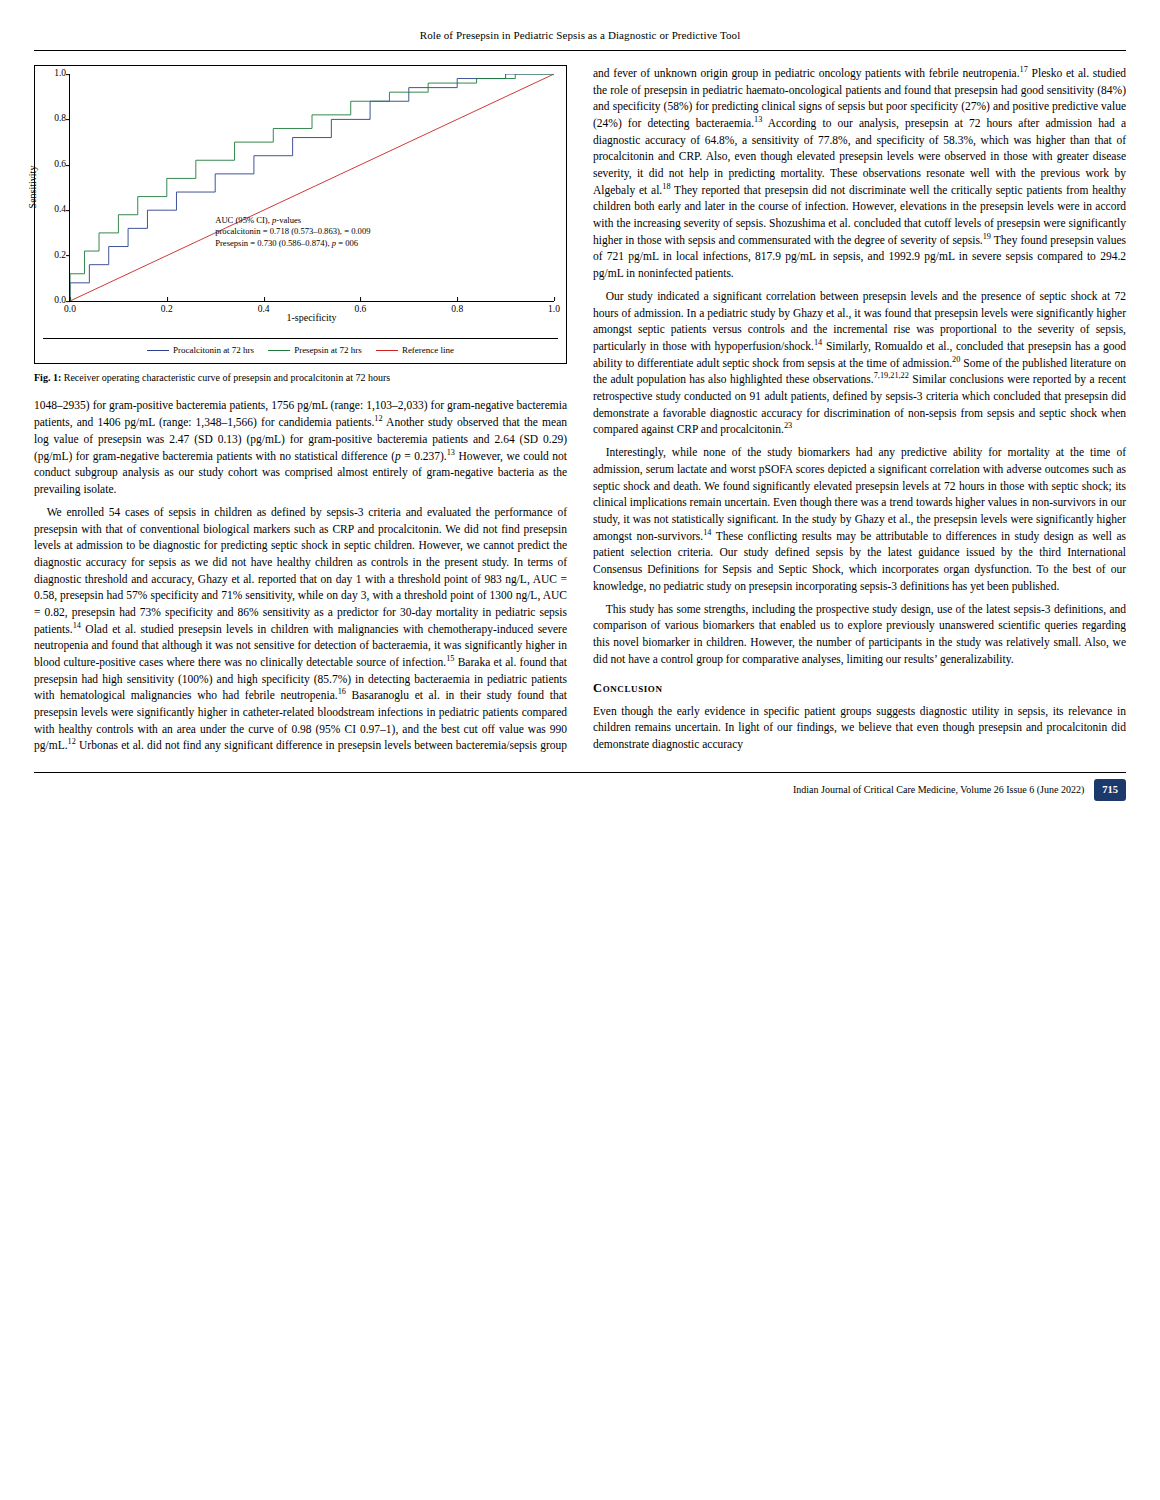Role of Presepsin in Pediatric Sepsis as a Diagnostic or Predictive Tool
1.0
0.8
0.6
0.4
0.2
0.0
0.0
0.2
0.4
0.6
0.8
1.0
Sensitivity
AUC (95% CI), p-values
procalcitonin = 0.718 (0.573–0.863), = 0.009
Presepsin = 0.730 (0.586–0.874), p = 006
1-specificity
Procalcitonin at 72 hrs Presepsin at 72 hrs Reference line
Fig. 1: Receiver operating characteristic curve of presepsin and procalcitonin at 72 hours
1048–2935) for gram-positive bacteremia patients, 1756 pg/mL (range: 1,103–2,033) for gram-negative bacteremia patients, and 1406 pg/mL (range: 1,348–1,566) for candidemia patients.12 Another study observed that the mean log value of presepsin was 2.47 (SD 0.13) (pg/mL) for gram-positive bacteremia patients and 2.64 (SD 0.29) (pg/mL) for gram-negative bacteremia patients with no statistical difference (p = 0.237).13 However, we could not conduct subgroup analysis as our study cohort was comprised almost entirely of gram-negative bacteria as the prevailing isolate.
We enrolled 54 cases of sepsis in children as defined by sepsis-3 criteria and evaluated the performance of presepsin with that of conventional biological markers such as CRP and procalcitonin. We did not find presepsin levels at admission to be diagnostic for predicting septic shock in septic children. However, we cannot predict the diagnostic accuracy for sepsis as we did not have healthy children as controls in the present study. In terms of diagnostic threshold and accuracy, Ghazy et al. reported that on day 1 with a threshold point of 983 ng/L, AUC = 0.58, presepsin had 57% specificity and 71% sensitivity, while on day 3, with a threshold point of 1300 ng/L, AUC = 0.82, presepsin had 73% specificity and 86% sensitivity as a predictor for 30-day mortality in pediatric sepsis patients.14 Olad et al. studied presepsin levels in children with malignancies with chemotherapy-induced severe neutropenia and found that although it was not sensitive for detection of bacteraemia, it was significantly higher in blood culture-positive cases where there was no clinically detectable source of infection.15 Baraka et al. found that presepsin had high sensitivity (100%) and high specificity (85.7%) in detecting bacteraemia in pediatric patients with hematological malignancies who had febrile neutropenia.16 Basaranoglu et al. in their study found that presepsin levels were significantly higher in catheter-related bloodstream infections in pediatric patients compared with healthy controls with an area under the curve of 0.98 (95% CI 0.97–1), and the best cut off value was 990 pg/mL.12 Urbonas et al. did not find any significant difference in presepsin levels between bacteremia/sepsis group and fever of unknown origin group in pediatric oncology patients with febrile neutropenia.17 Plesko et al. studied the role of presepsin in pediatric haemato-oncological patients and found that presepsin had good sensitivity (84%) and specificity (58%) for predicting clinical signs of sepsis but poor specificity (27%) and positive predictive value (24%) for detecting bacteraemia.13 According to our analysis, presepsin at 72 hours after admission had a diagnostic accuracy of 64.8%, a sensitivity of 77.8%, and specificity of 58.3%, which was higher than that of procalcitonin and CRP. Also, even though elevated presepsin levels were observed in those with greater disease severity, it did not help in predicting mortality. These observations resonate well with the previous work by Algebaly et al.18 They reported that presepsin did not discriminate well the critically septic patients from healthy children both early and later in the course of infection. However, elevations in the presepsin levels were in accord with the increasing severity of sepsis. Shozushima et al. concluded that cutoff levels of presepsin were significantly higher in those with sepsis and commensurated with the degree of severity of sepsis.19 They found presepsin values of 721 pg/mL in local infections, 817.9 pg/mL in sepsis, and 1992.9 pg/mL in severe sepsis compared to 294.2 pg/mL in noninfected patients.
Our study indicated a significant correlation between presepsin levels and the presence of septic shock at 72 hours of admission. In a pediatric study by Ghazy et al., it was found that presepsin levels were significantly higher amongst septic patients versus controls and the incremental rise was proportional to the severity of sepsis, particularly in those with hypoperfusion/shock.14 Similarly, Romualdo et al., concluded that presepsin has a good ability to differentiate adult septic shock from sepsis at the time of admission.20 Some of the published literature on the adult population has also highlighted these observations.7,19,21,22 Similar conclusions were reported by a recent retrospective study conducted on 91 adult patients, defined by sepsis-3 criteria which concluded that presepsin did demonstrate a favorable diagnostic accuracy for discrimination of non-sepsis from sepsis and septic shock when compared against CRP and procalcitonin.23
Interestingly, while none of the study biomarkers had any predictive ability for mortality at the time of admission, serum lactate and worst pSOFA scores depicted a significant correlation with adverse outcomes such as septic shock and death. We found significantly elevated presepsin levels at 72 hours in those with septic shock; its clinical implications remain uncertain. Even though there was a trend towards higher values in non-survivors in our study, it was not statistically significant. In the study by Ghazy et al., the presepsin levels were significantly higher amongst non-survivors.14 These conflicting results may be attributable to differences in study design as well as patient selection criteria. Our study defined sepsis by the latest guidance issued by the third International Consensus Definitions for Sepsis and Septic Shock, which incorporates organ dysfunction. To the best of our knowledge, no pediatric study on presepsin incorporating sepsis-3 definitions has yet been published.
This study has some strengths, including the prospective study design, use of the latest sepsis-3 definitions, and comparison of various biomarkers that enabled us to explore previously unanswered scientific queries regarding this novel biomarker in children. However, the number of participants in the study was relatively small. Also, we did not have a control group for comparative analyses, limiting our results’ generalizability.
Conclusion
Even though the early evidence in specific patient groups suggests diagnostic utility in sepsis, its relevance in children remains uncertain. In light of our findings, we believe that even though presepsin and procalcitonin did demonstrate diagnostic accuracy
Indian Journal of Critical Care Medicine, Volume 26 Issue 6 (June 2022) 715